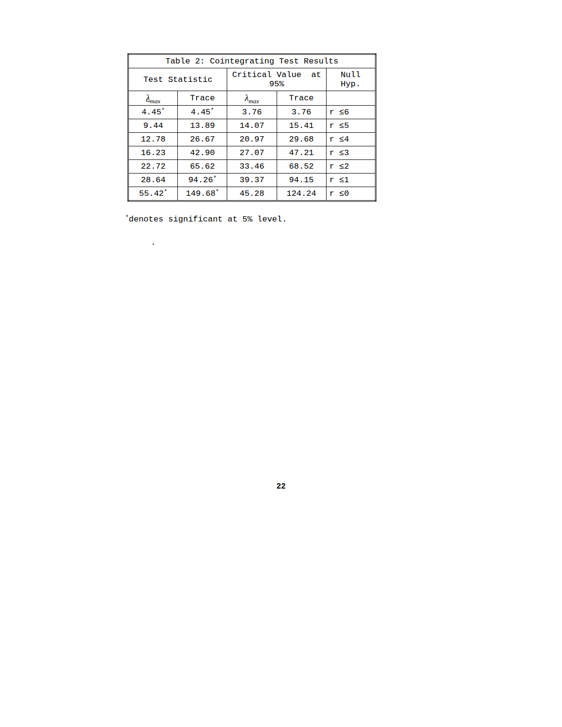| Table 2: Cointegrating Test Results |
| Test Statistic | Critical Value at 95% | Null Hyp. |
| λ max | Trace | λ max | Trace | |
| 4.45 * | 4.45 * | 3.76 | 3.76 | r ≤6 |
| 9.44 | 13.89 | 14.07 | 15.41 | r ≤5 |
| 12.78 | 26.67 | 20.97 | 29.68 | r ≤4 |
| 16.23 | 42.90 | 27.07 | 47.21 | r ≤3 |
| 22.72 | 65.62 | 33.46 | 68.52 | r ≤2 |
| 28.64 | 94.26 * | 39.37 | 94.15 | r ≤1 |
| 55.42 * | 149.68 * | 45.28 | 124.24 | r ≤0 |
*denotes significant at 5% level.
.
22